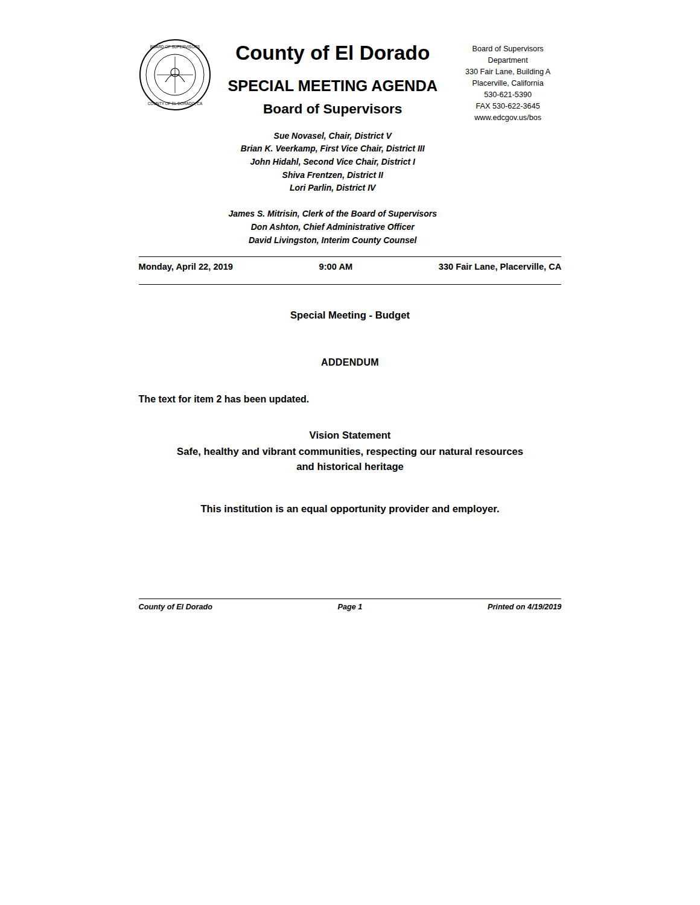BOARD OF SUPERVISORS COUNTY OF EL DORADO, CA
County of El Dorado
SPECIAL MEETING AGENDA
Board of Supervisors
Sue Novasel, Chair, District V
Brian K. Veerkamp, First Vice Chair, District III
John Hidahl, Second Vice Chair, District I
Shiva Frentzen, District II
Lori Parlin, District IV
James S. Mitrisin, Clerk of the Board of Supervisors
Don Ashton, Chief Administrative Officer
David Livingston, Interim County Counsel
Board of Supervisors
Department
330 Fair Lane, Building A
Placerville, California
530-621-5390
FAX 530-622-3645
www.edcgov.us/bos
Monday, April 22, 2019
9:00 AM
330 Fair Lane, Placerville, CA
Special Meeting - Budget
ADDENDUM
The text for item 2 has been updated.
Vision Statement
Safe, healthy and vibrant communities, respecting our natural resources
and historical heritage
This institution is an equal opportunity provider and employer.
County of El Dorado
Page 1
Printed on 4/19/2019